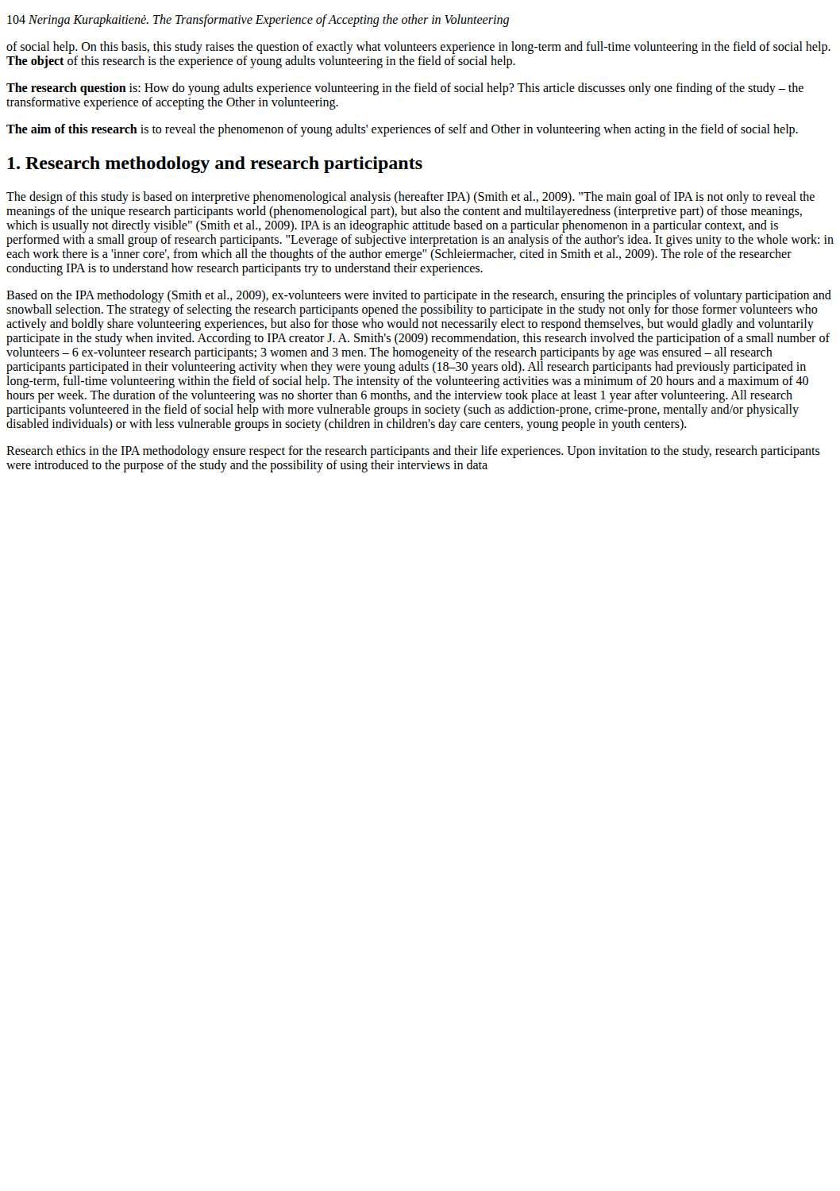104 Neringa Kurapkaitienė. The Transformative Experience of Accepting the other in Volunteering
of social help. On this basis, this study raises the question of exactly what volunteers experience in long-term and full-time volunteering in the field of social help. The object of this research is the experience of young adults volunteering in the field of social help.
The research question is: How do young adults experience volunteering in the field of social help? This article discusses only one finding of the study – the transformative experience of accepting the Other in volunteering.
The aim of this research is to reveal the phenomenon of young adults' experiences of self and Other in volunteering when acting in the field of social help.
1. Research methodology and research participants
The design of this study is based on interpretive phenomenological analysis (hereafter IPA) (Smith et al., 2009). "The main goal of IPA is not only to reveal the meanings of the unique research participants world (phenomenological part), but also the content and multilayeredness (interpretive part) of those meanings, which is usually not directly visible" (Smith et al., 2009). IPA is an ideographic attitude based on a particular phenomenon in a particular context, and is performed with a small group of research participants. "Leverage of subjective interpretation is an analysis of the author's idea. It gives unity to the whole work: in each work there is a 'inner core', from which all the thoughts of the author emerge" (Schleiermacher, cited in Smith et al., 2009). The role of the researcher conducting IPA is to understand how research participants try to understand their experiences.
Based on the IPA methodology (Smith et al., 2009), ex-volunteers were invited to participate in the research, ensuring the principles of voluntary participation and snowball selection. The strategy of selecting the research participants opened the possibility to participate in the study not only for those former volunteers who actively and boldly share volunteering experiences, but also for those who would not necessarily elect to respond themselves, but would gladly and voluntarily participate in the study when invited. According to IPA creator J. A. Smith's (2009) recommendation, this research involved the participation of a small number of volunteers – 6 ex-volunteer research participants; 3 women and 3 men. The homogeneity of the research participants by age was ensured – all research participants participated in their volunteering activity when they were young adults (18–30 years old). All research participants had previously participated in long-term, full-time volunteering within the field of social help. The intensity of the volunteering activities was a minimum of 20 hours and a maximum of 40 hours per week. The duration of the volunteering was no shorter than 6 months, and the interview took place at least 1 year after volunteering. All research participants volunteered in the field of social help with more vulnerable groups in society (such as addiction-prone, crime-prone, mentally and/or physically disabled individuals) or with less vulnerable groups in society (children in children's day care centers, young people in youth centers).
Research ethics in the IPA methodology ensure respect for the research participants and their life experiences. Upon invitation to the study, research participants were introduced to the purpose of the study and the possibility of using their interviews in data